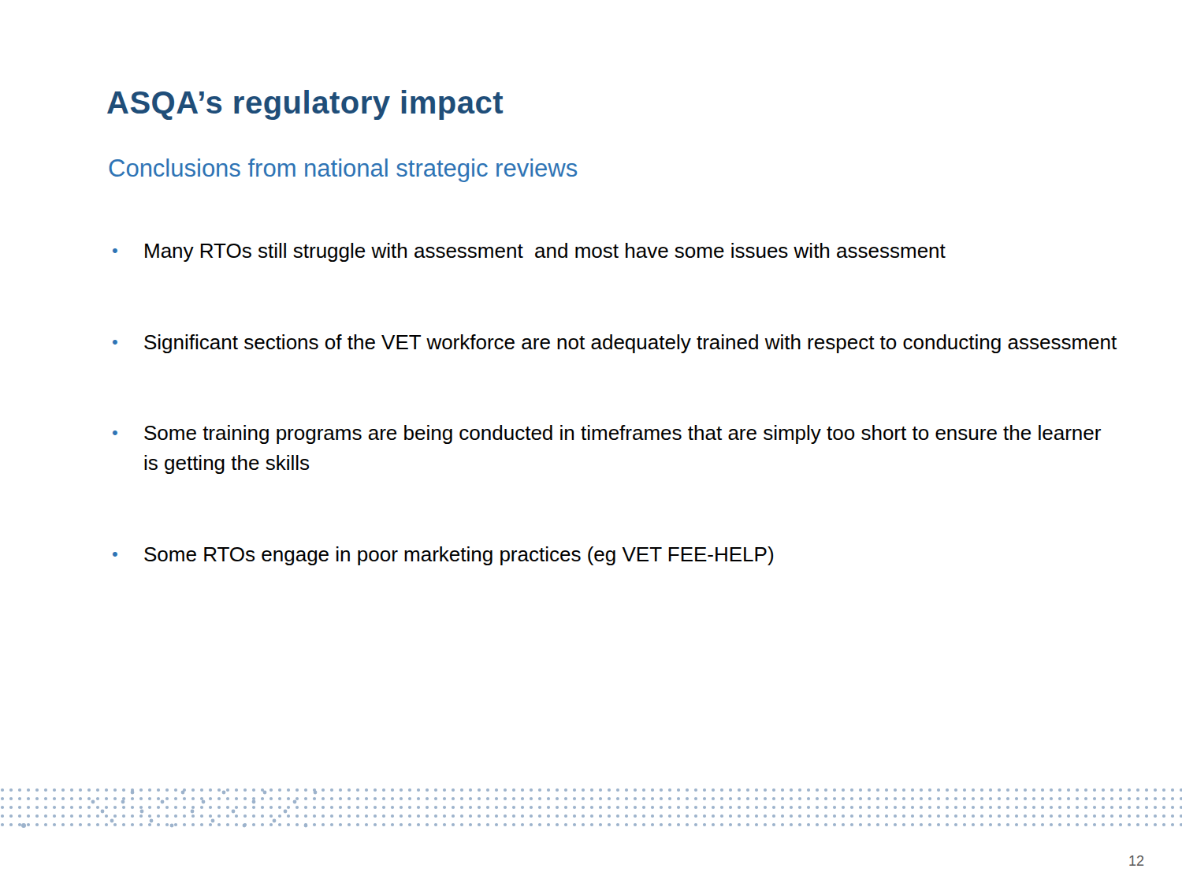ASQA’s regulatory impact
Conclusions from national strategic reviews
Many RTOs still struggle with assessment and most have some issues with assessment
Significant sections of the VET workforce are not adequately trained with respect to conducting assessment
Some training programs are being conducted in timeframes that are simply too short to ensure the learner is getting the skills
Some RTOs engage in poor marketing practices (eg VET FEE-HELP)
12